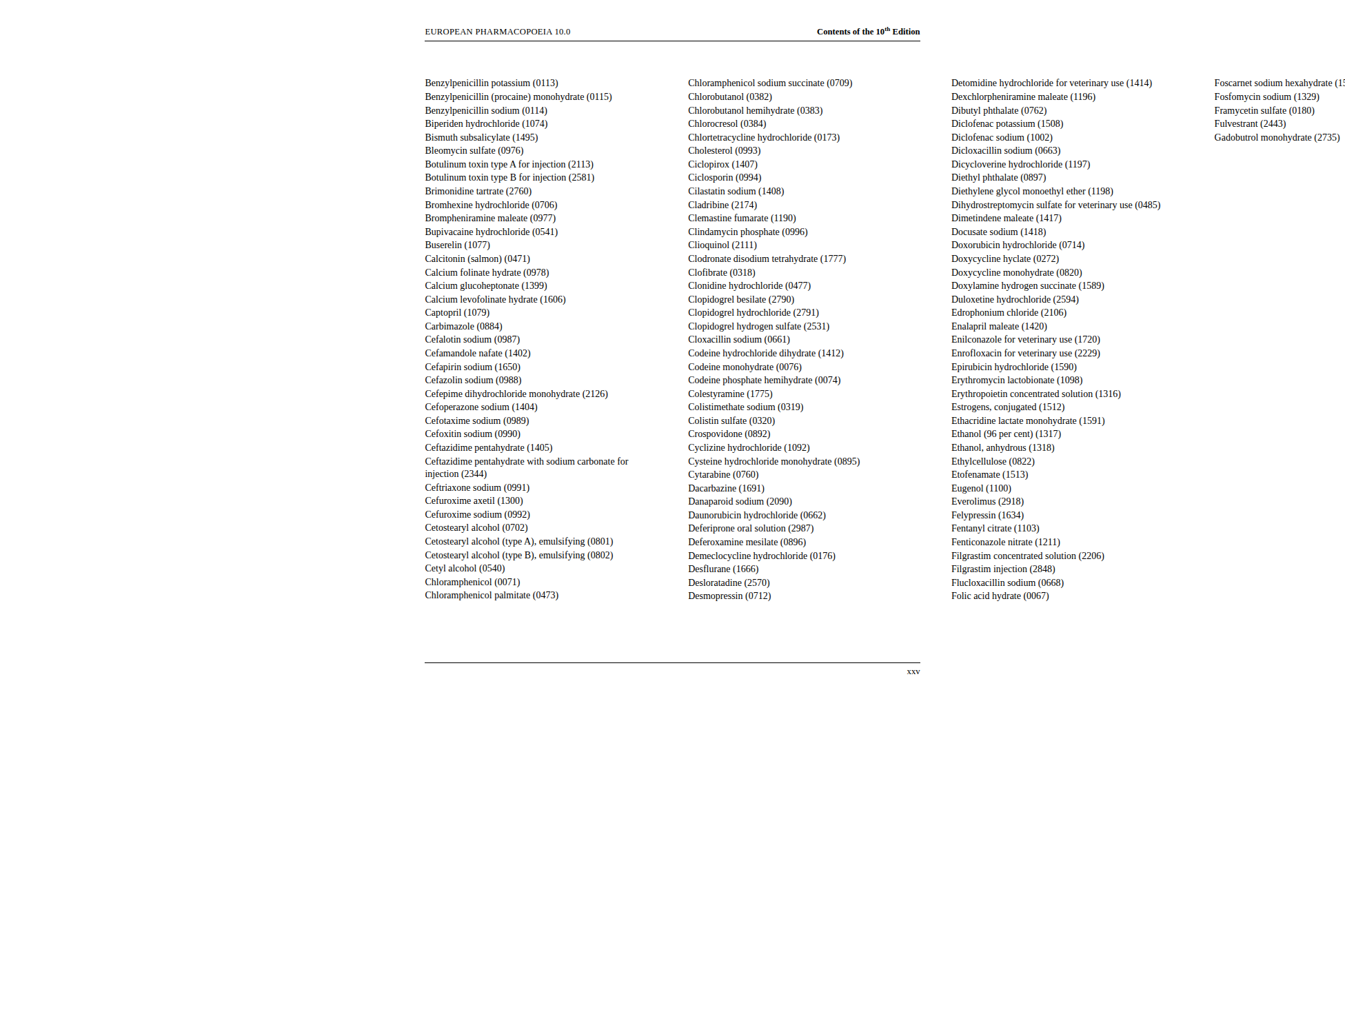EUROPEAN PHARMACOPOEIA 10.0
Contents of the 10th Edition
Benzylpenicillin potassium (0113)
Benzylpenicillin (procaine) monohydrate (0115)
Benzylpenicillin sodium (0114)
Biperiden hydrochloride (1074)
Bismuth subsalicylate (1495)
Bleomycin sulfate (0976)
Botulinum toxin type A for injection (2113)
Botulinum toxin type B for injection (2581)
Brimonidine tartrate (2760)
Bromhexine hydrochloride (0706)
Brompheniramine maleate (0977)
Bupivacaine hydrochloride (0541)
Buserelin (1077)
Calcitonin (salmon) (0471)
Calcium folinate hydrate (0978)
Calcium glucoheptonate (1399)
Calcium levofolinate hydrate (1606)
Captopril (1079)
Carbimazole (0884)
Cefalotin sodium (0987)
Cefamandole nafate (1402)
Cefapirin sodium (1650)
Cefazolin sodium (0988)
Cefepime dihydrochloride monohydrate (2126)
Cefoperazone sodium (1404)
Cefotaxime sodium (0989)
Cefoxitin sodium (0990)
Ceftazidime pentahydrate (1405)
Ceftazidime pentahydrate with sodium carbonate for injection (2344)
Ceftriaxone sodium (0991)
Cefuroxime axetil (1300)
Cefuroxime sodium (0992)
Cetostearyl alcohol (0702)
Cetostearyl alcohol (type A), emulsifying (0801)
Cetostearyl alcohol (type B), emulsifying (0802)
Cetyl alcohol (0540)
Chloramphenicol (0071)
Chloramphenicol palmitate (0473)
Chloramphenicol sodium succinate (0709)
Chlorobutanol (0382)
Chlorobutanol hemihydrate (0383)
Chlorocresol (0384)
Chlortetracycline hydrochloride (0173)
Cholesterol (0993)
Ciclopirox (1407)
Ciclosporin (0994)
Cilastatin sodium (1408)
Cladribine (2174)
Clemastine fumarate (1190)
Clindamycin phosphate (0996)
Clioquinol (2111)
Clodronate disodium tetrahydrate (1777)
Clofibrate (0318)
Clonidine hydrochloride (0477)
Clopidogrel besilate (2790)
Clopidogrel hydrochloride (2791)
Clopidogrel hydrogen sulfate (2531)
Cloxacillin sodium (0661)
Codeine hydrochloride dihydrate (1412)
Codeine monohydrate (0076)
Codeine phosphate hemihydrate (0074)
Colestyramine (1775)
Colistimethate sodium (0319)
Colistin sulfate (0320)
Crospovidone (0892)
Cyclizine hydrochloride (1092)
Cysteine hydrochloride monohydrate (0895)
Cytarabine (0760)
Dacarbazine (1691)
Danaparoid sodium (2090)
Daunorubicin hydrochloride (0662)
Deferiprone oral solution (2987)
Deferoxamine mesilate (0896)
Demeclocycline hydrochloride (0176)
Desflurane (1666)
Desloratadine (2570)
Desmopressin (0712)
Detomidine hydrochloride for veterinary use (1414)
Dexchlorpheniramine maleate (1196)
Dibutyl phthalate (0762)
Diclofenac potassium (1508)
Diclofenac sodium (1002)
Dicloxacillin sodium (0663)
Dicycloverine hydrochloride (1197)
Diethyl phthalate (0897)
Diethylene glycol monoethyl ether (1198)
Dihydrostreptomycin sulfate for veterinary use (0485)
Dimetindene maleate (1417)
Docusate sodium (1418)
Doxorubicin hydrochloride (0714)
Doxycycline hyclate (0272)
Doxycycline monohydrate (0820)
Doxylamine hydrogen succinate (1589)
Duloxetine hydrochloride (2594)
Edrophonium chloride (2106)
Enalapril maleate (1420)
Enilconazole for veterinary use (1720)
Enrofloxacin for veterinary use (2229)
Epirubicin hydrochloride (1590)
Erythromycin lactobionate (1098)
Erythropoietin concentrated solution (1316)
Estrogens, conjugated (1512)
Ethacridine lactate monohydrate (1591)
Ethanol (96 per cent) (1317)
Ethanol, anhydrous (1318)
Ethylcellulose (0822)
Etofenamate (1513)
Eugenol (1100)
Everolimus (2918)
Felypressin (1634)
Fentanyl citrate (1103)
Fenticonazole nitrate (1211)
Filgrastim concentrated solution (2206)
Filgrastim injection (2848)
Flucloxacillin sodium (0668)
Folic acid hydrate (0067)
Foscarnet sodium hexahydrate (1520)
Fosfomycin sodium (1329)
Framycetin sulfate (0180)
Fulvestrant (2443)
Gadobutrol monohydrate (2735)
xxv